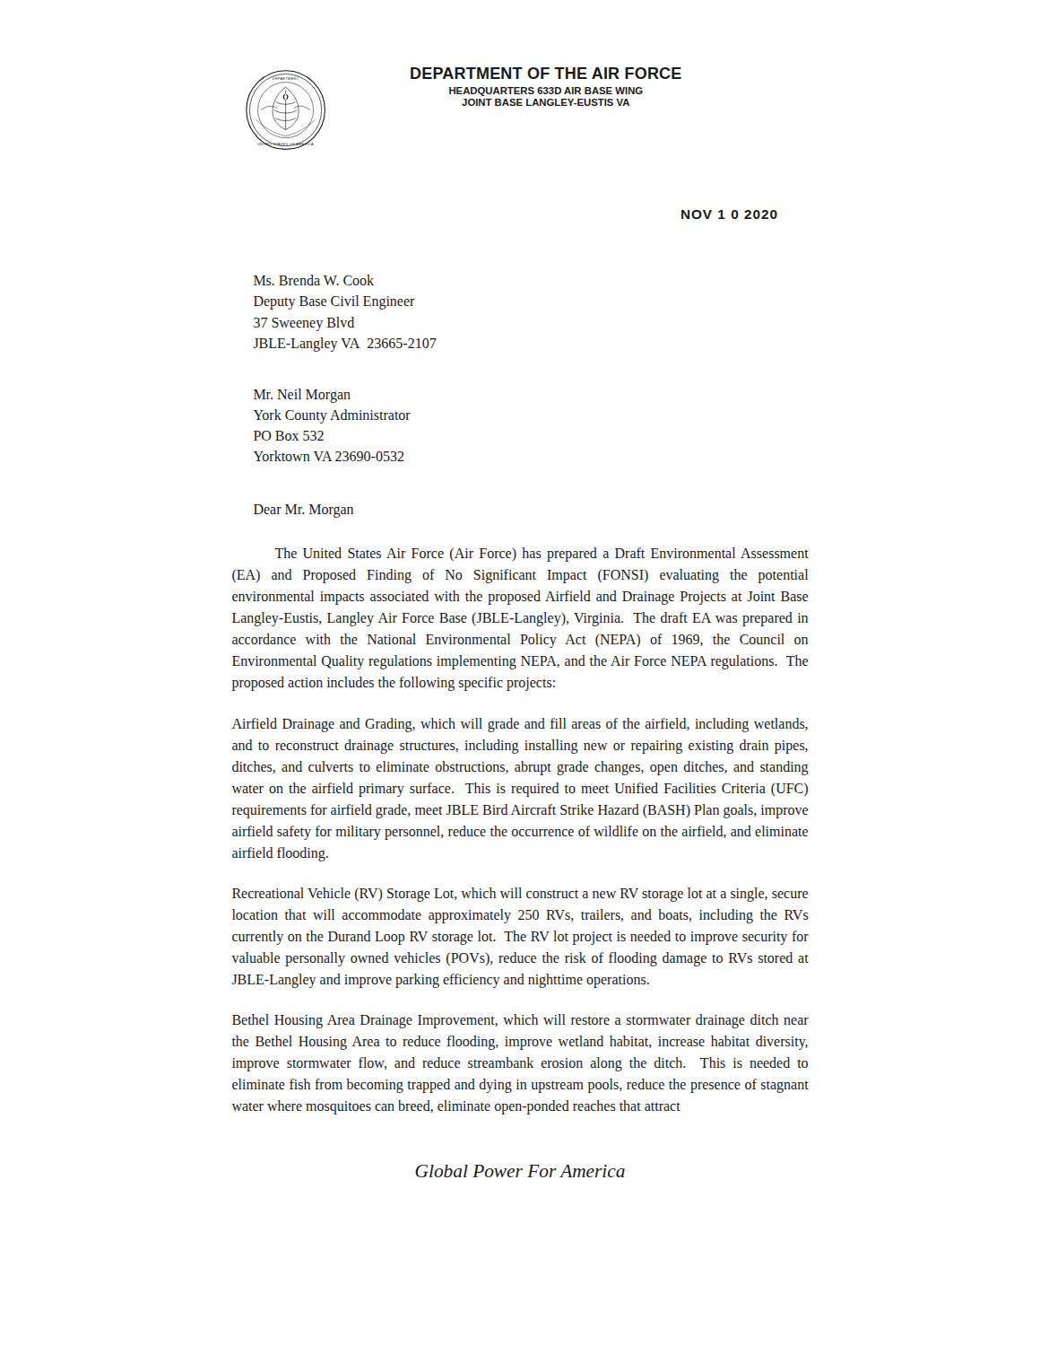DEPARTMENT UNITED STATES OF AMERICA
DEPARTMENT OF THE AIR FORCE
HEADQUARTERS 633D AIR BASE WING
JOINT BASE LANGLEY-EUSTIS VA
NOV 1 0 2020
Ms. Brenda W. Cook
Deputy Base Civil Engineer
37 Sweeney Blvd
JBLE-Langley VA 23665-2107
Mr. Neil Morgan
York County Administrator
PO Box 532
Yorktown VA 23690-0532
Dear Mr. Morgan
The United States Air Force (Air Force) has prepared a Draft Environmental Assessment (EA) and Proposed Finding of No Significant Impact (FONSI) evaluating the potential environmental impacts associated with the proposed Airfield and Drainage Projects at Joint Base Langley-Eustis, Langley Air Force Base (JBLE-Langley), Virginia. The draft EA was prepared in accordance with the National Environmental Policy Act (NEPA) of 1969, the Council on Environmental Quality regulations implementing NEPA, and the Air Force NEPA regulations. The proposed action includes the following specific projects:
Airfield Drainage and Grading, which will grade and fill areas of the airfield, including wetlands, and to reconstruct drainage structures, including installing new or repairing existing drain pipes, ditches, and culverts to eliminate obstructions, abrupt grade changes, open ditches, and standing water on the airfield primary surface. This is required to meet Unified Facilities Criteria (UFC) requirements for airfield grade, meet JBLE Bird Aircraft Strike Hazard (BASH) Plan goals, improve airfield safety for military personnel, reduce the occurrence of wildlife on the airfield, and eliminate airfield flooding.
Recreational Vehicle (RV) Storage Lot, which will construct a new RV storage lot at a single, secure location that will accommodate approximately 250 RVs, trailers, and boats, including the RVs currently on the Durand Loop RV storage lot. The RV lot project is needed to improve security for valuable personally owned vehicles (POVs), reduce the risk of flooding damage to RVs stored at JBLE-Langley and improve parking efficiency and nighttime operations.
Bethel Housing Area Drainage Improvement, which will restore a stormwater drainage ditch near the Bethel Housing Area to reduce flooding, improve wetland habitat, increase habitat diversity, improve stormwater flow, and reduce streambank erosion along the ditch. This is needed to eliminate fish from becoming trapped and dying in upstream pools, reduce the presence of stagnant water where mosquitoes can breed, eliminate open-ponded reaches that attract
Global Power For America